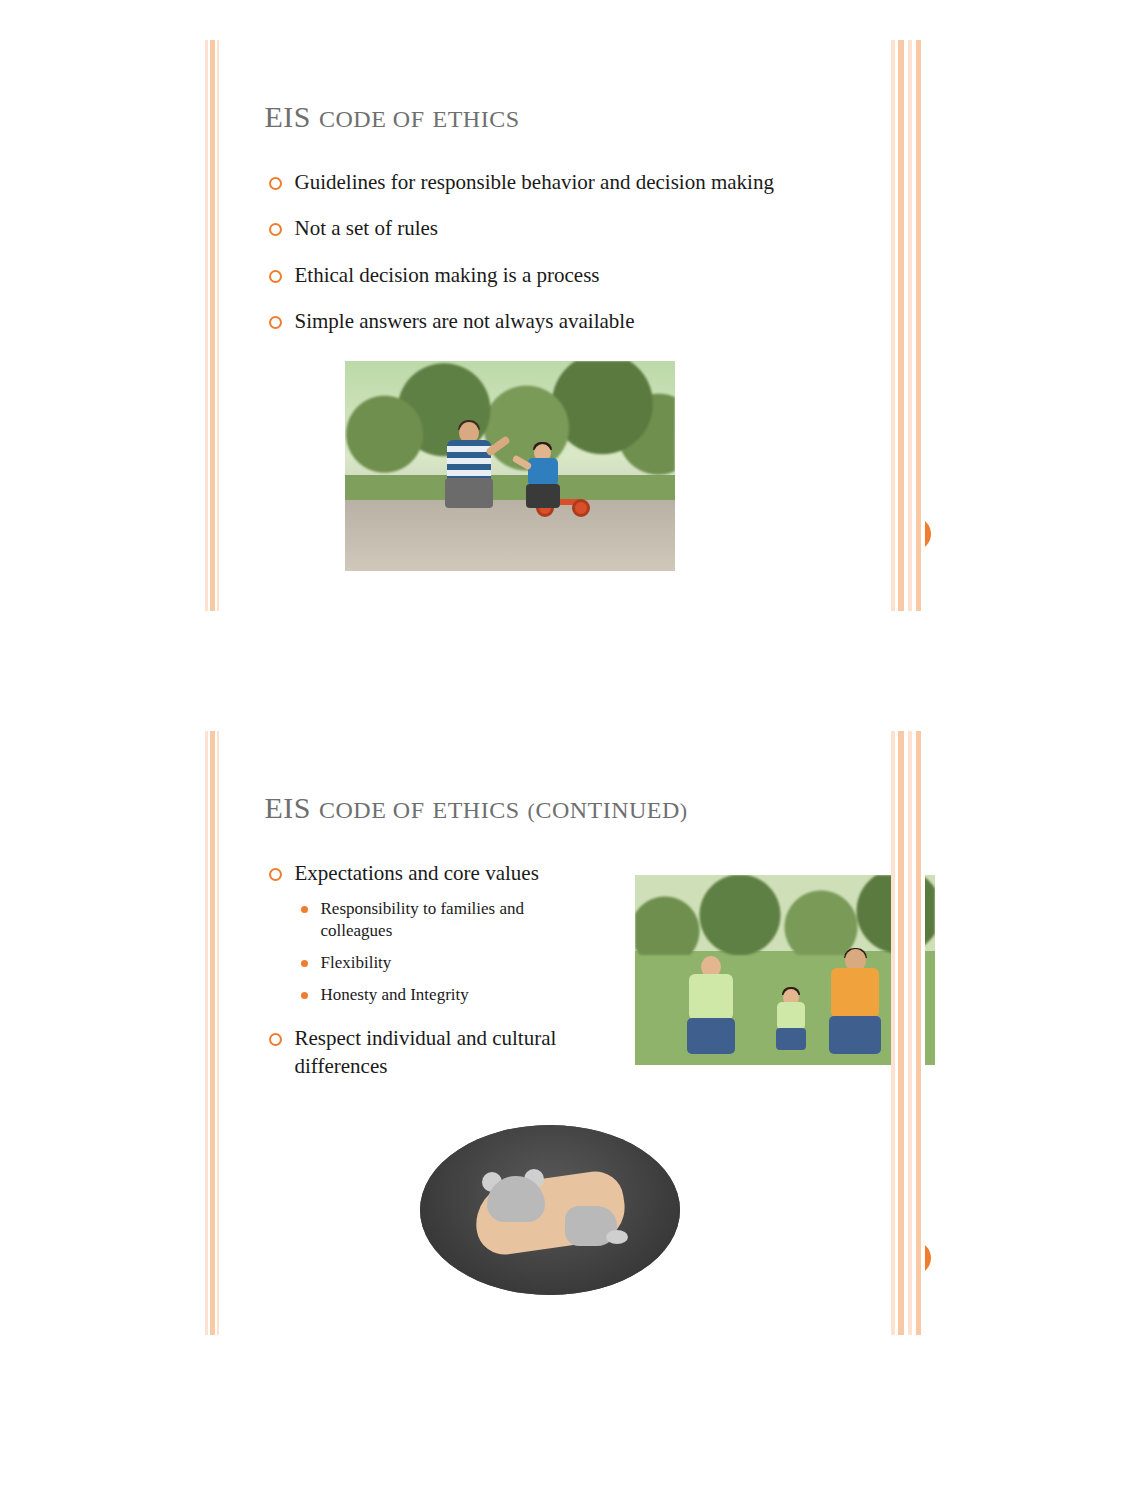EIS CODE OF ETHICS
Guidelines for responsible behavior and decision making
Not a set of rules
Ethical decision making is a process
Simple answers are not always available
3
EIS CODE OF ETHICS (CONTINUED)
Expectations and core values
Responsibility to families and colleagues
Flexibility
Honesty and Integrity
Respect individual and cultural differences
4